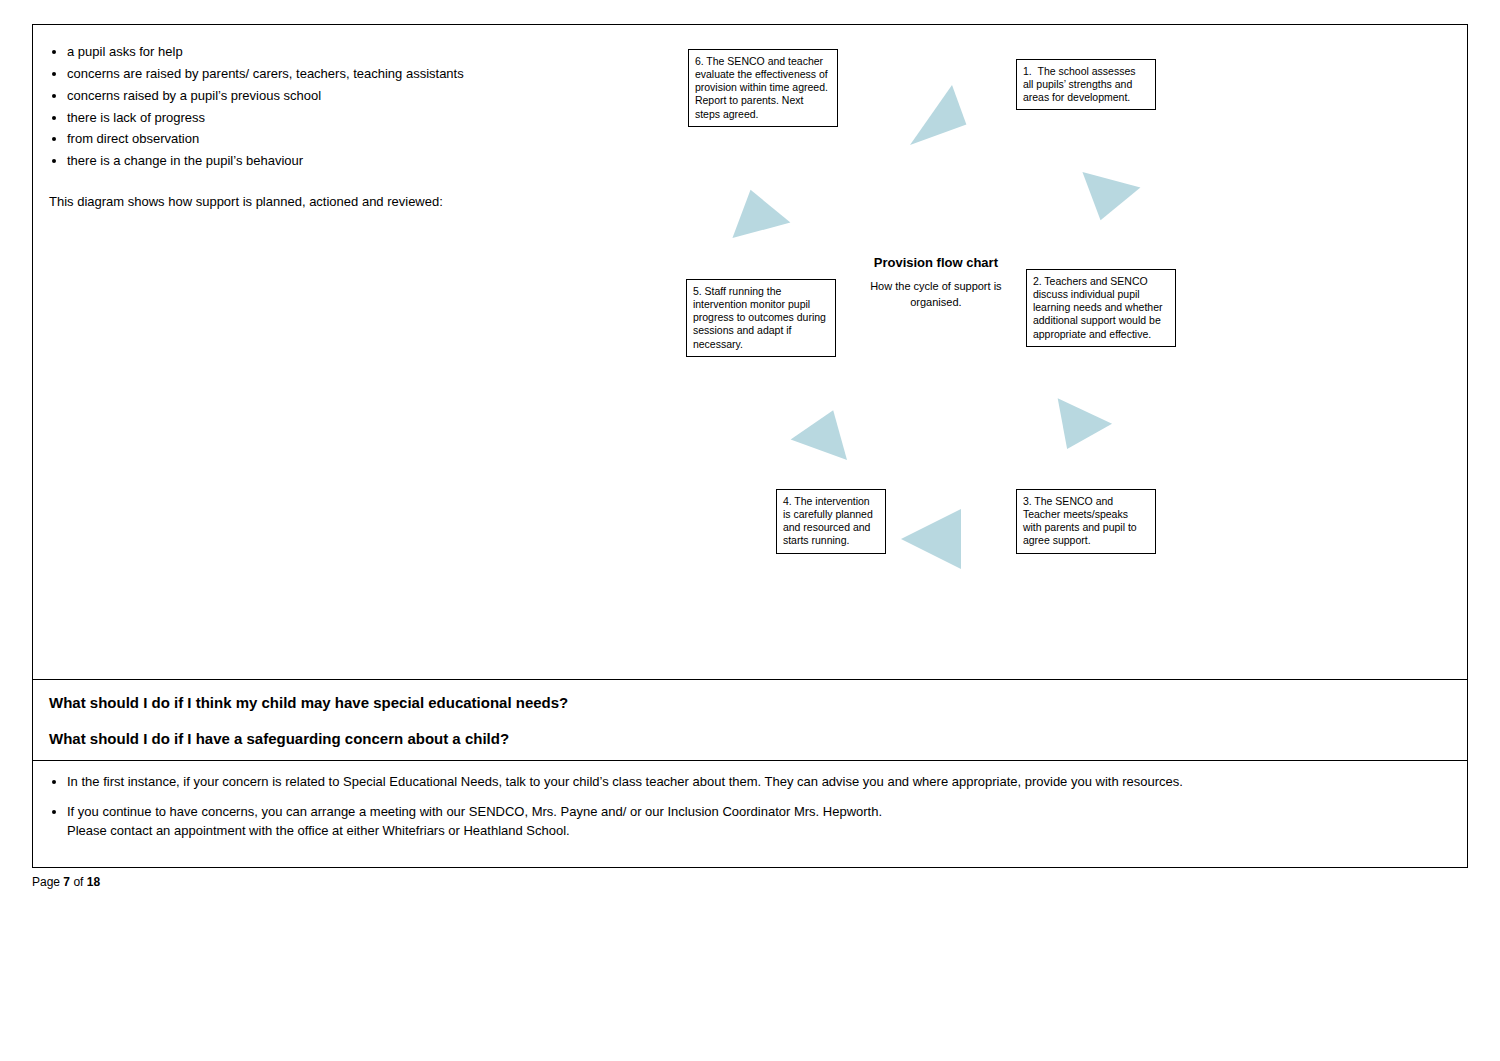a pupil asks for help
concerns are raised by parents/ carers, teachers, teaching assistants
concerns raised by a pupil’s previous school
there is lack of progress
from direct observation
there is a change in the pupil’s behaviour
This diagram shows how support is planned, actioned and reviewed:
6. The SENCO and teacher evaluate the effectiveness of provision within time agreed. Report to parents. Next steps agreed.
1. The school assesses all pupils’ strengths and areas for development.
2. Teachers and SENCO discuss individual pupil learning needs and whether additional support would be appropriate and effective.
3. The SENCO and Teacher meets/speaks with parents and pupil to agree support.
4. The intervention is carefully planned and resourced and starts running.
5. Staff running the intervention monitor pupil progress to outcomes during sessions and adapt if necessary.
Provision flow chart
How the cycle of support is organised.
What should I do if I think my child may have special educational needs?
What should I do if I have a safeguarding concern about a child?
In the first instance, if your concern is related to Special Educational Needs, talk to your child’s class teacher about them. They can advise you and where appropriate, provide you with resources.
If you continue to have concerns, you can arrange a meeting with our SENDCO, Mrs. Payne and/ or our Inclusion Coordinator Mrs. Hepworth.
Please contact an appointment with the office at either Whitefriars or Heathland School.
Page 7 of 18